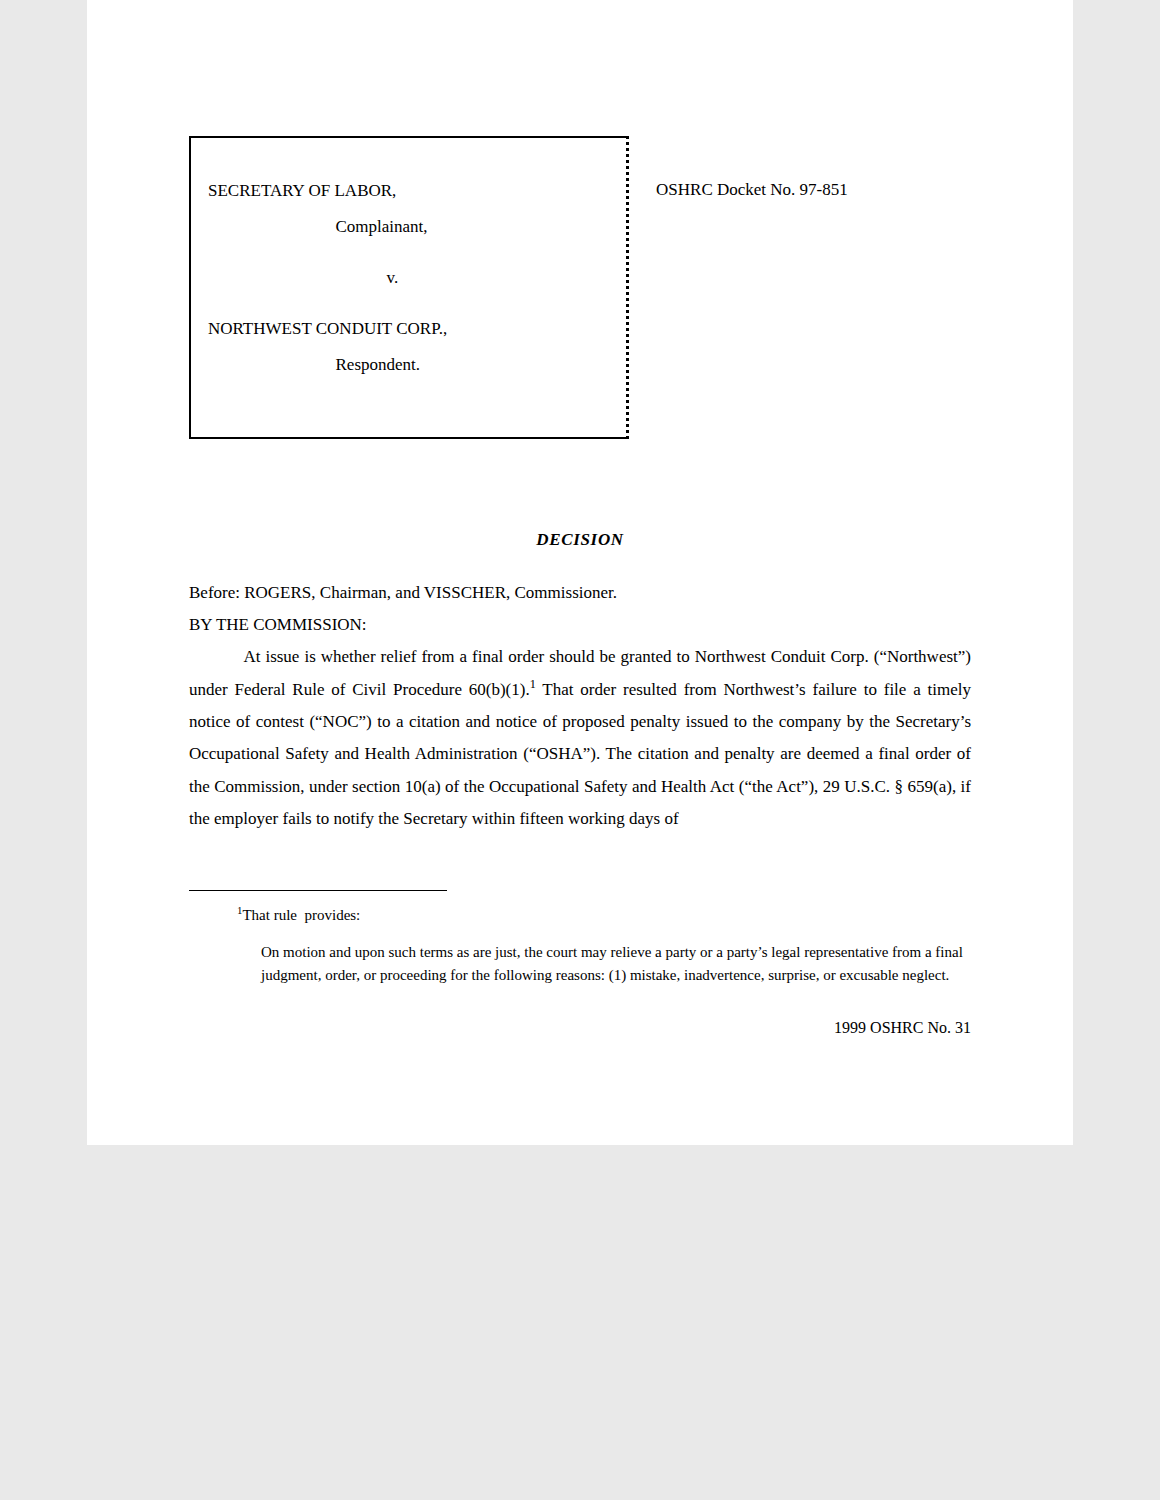| SECRETARY OF LABOR, Complainant, v. NORTHWEST CONDUIT CORP., Respondent. | OSHRC Docket No. 97-851 |
DECISION
Before: ROGERS, Chairman, and VISSCHER, Commissioner.
BY THE COMMISSION:
At issue is whether relief from a final order should be granted to Northwest Conduit Corp. (“Northwest”) under Federal Rule of Civil Procedure 60(b)(1).1 That order resulted from Northwest’s failure to file a timely notice of contest (“NOC”) to a citation and notice of proposed penalty issued to the company by the Secretary’s Occupational Safety and Health Administration (“OSHA”). The citation and penalty are deemed a final order of the Commission, under section 10(a) of the Occupational Safety and Health Act (“the Act”), 29 U.S.C. § 659(a), if the employer fails to notify the Secretary within fifteen working days of
1That rule provides:
On motion and upon such terms as are just, the court may relieve a party or a party’s legal representative from a final judgment, order, or proceeding for the following reasons: (1) mistake, inadvertence, surprise, or excusable neglect.
1999 OSHRC No. 31